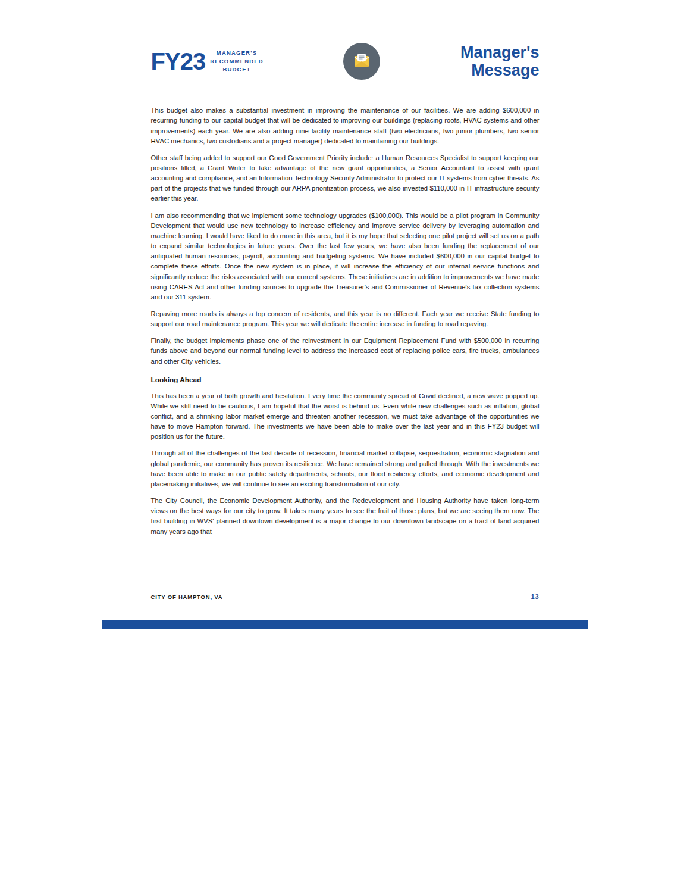FY23
MANAGER'S
RECOMMENDED
BUDGET
Manager's
Message
This budget also makes a substantial investment in improving the maintenance of our facilities. We are adding $600,000 in recurring funding to our capital budget that will be dedicated to improving our buildings (replacing roofs, HVAC systems and other improvements) each year. We are also adding nine facility maintenance staff (two electricians, two junior plumbers, two senior HVAC mechanics, two custodians and a project manager) dedicated to maintaining our buildings.
Other staff being added to support our Good Government Priority include: a Human Resources Specialist to support keeping our positions filled, a Grant Writer to take advantage of the new grant opportunities, a Senior Accountant to assist with grant accounting and compliance, and an Information Technology Security Administrator to protect our IT systems from cyber threats. As part of the projects that we funded through our ARPA prioritization process, we also invested $110,000 in IT infrastructure security earlier this year.
I am also recommending that we implement some technology upgrades ($100,000). This would be a pilot program in Community Development that would use new technology to increase efficiency and improve service delivery by leveraging automation and machine learning. I would have liked to do more in this area, but it is my hope that selecting one pilot project will set us on a path to expand similar technologies in future years. Over the last few years, we have also been funding the replacement of our antiquated human resources, payroll, accounting and budgeting systems. We have included $600,000 in our capital budget to complete these efforts. Once the new system is in place, it will increase the efficiency of our internal service functions and significantly reduce the risks associated with our current systems. These initiatives are in addition to improvements we have made using CARES Act and other funding sources to upgrade the Treasurer's and Commissioner of Revenue's tax collection systems and our 311 system.
Repaving more roads is always a top concern of residents, and this year is no different. Each year we receive State funding to support our road maintenance program. This year we will dedicate the entire increase in funding to road repaving.
Finally, the budget implements phase one of the reinvestment in our Equipment Replacement Fund with $500,000 in recurring funds above and beyond our normal funding level to address the increased cost of replacing police cars, fire trucks, ambulances and other City vehicles.
Looking Ahead
This has been a year of both growth and hesitation. Every time the community spread of Covid declined, a new wave popped up. While we still need to be cautious, I am hopeful that the worst is behind us. Even while new challenges such as inflation, global conflict, and a shrinking labor market emerge and threaten another recession, we must take advantage of the opportunities we have to move Hampton forward. The investments we have been able to make over the last year and in this FY23 budget will position us for the future.
Through all of the challenges of the last decade of recession, financial market collapse, sequestration, economic stagnation and global pandemic, our community has proven its resilience. We have remained strong and pulled through. With the investments we have been able to make in our public safety departments, schools, our flood resiliency efforts, and economic development and placemaking initiatives, we will continue to see an exciting transformation of our city.
The City Council, the Economic Development Authority, and the Redevelopment and Housing Authority have taken long-term views on the best ways for our city to grow. It takes many years to see the fruit of those plans, but we are seeing them now. The first building in WVS' planned downtown development is a major change to our downtown landscape on a tract of land acquired many years ago that
CITY OF HAMPTON, VA
13